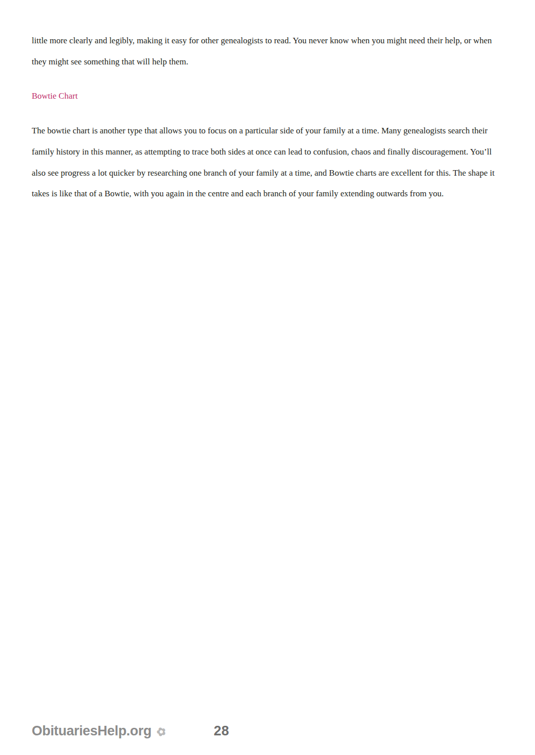little more clearly and legibly, making it easy for other genealogists to read. You never know when you might need their help, or when they might see something that will help them.
Bowtie Chart
The bowtie chart is another type that allows you to focus on a particular side of your family at a time. Many genealogists search their family history in this manner, as attempting to trace both sides at once can lead to confusion, chaos and finally discouragement. You’ll also see progress a lot quicker by researching one branch of your family at a time, and Bowtie charts are excellent for this. The shape it takes is like that of a Bowtie, with you again in the centre and each branch of your family extending outwards from you.
ObituariesHelp.org✿
28